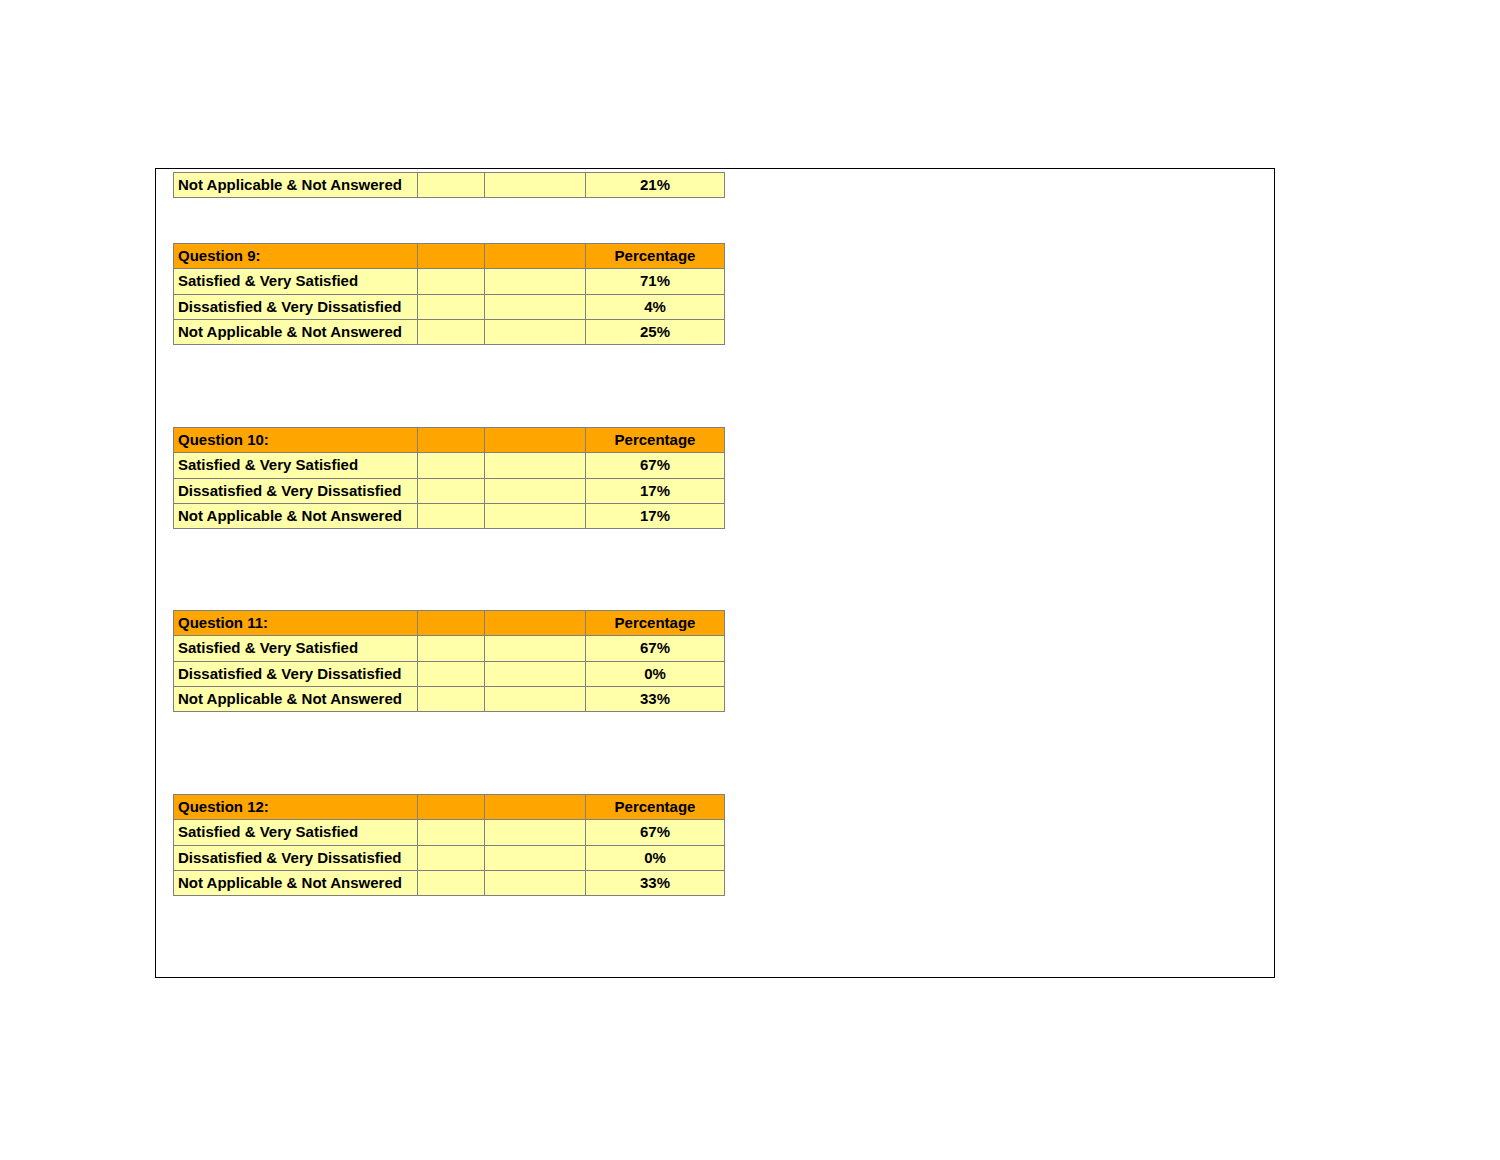| Not Applicable & Not Answered | | | 21% |
| Question 9: | | | Percentage |
| Satisfied & Very Satisfied | | | 71% |
| Dissatisfied & Very Dissatisfied | | | 4% |
| Not Applicable & Not Answered | | | 25% |
| Question 10: | | | Percentage |
| Satisfied & Very Satisfied | | | 67% |
| Dissatisfied & Very Dissatisfied | | | 17% |
| Not Applicable & Not Answered | | | 17% |
| Question 11: | | | Percentage |
| Satisfied & Very Satisfied | | | 67% |
| Dissatisfied & Very Dissatisfied | | | 0% |
| Not Applicable & Not Answered | | | 33% |
| Question 12: | | | Percentage |
| Satisfied & Very Satisfied | | | 67% |
| Dissatisfied & Very Dissatisfied | | | 0% |
| Not Applicable & Not Answered | | | 33% |